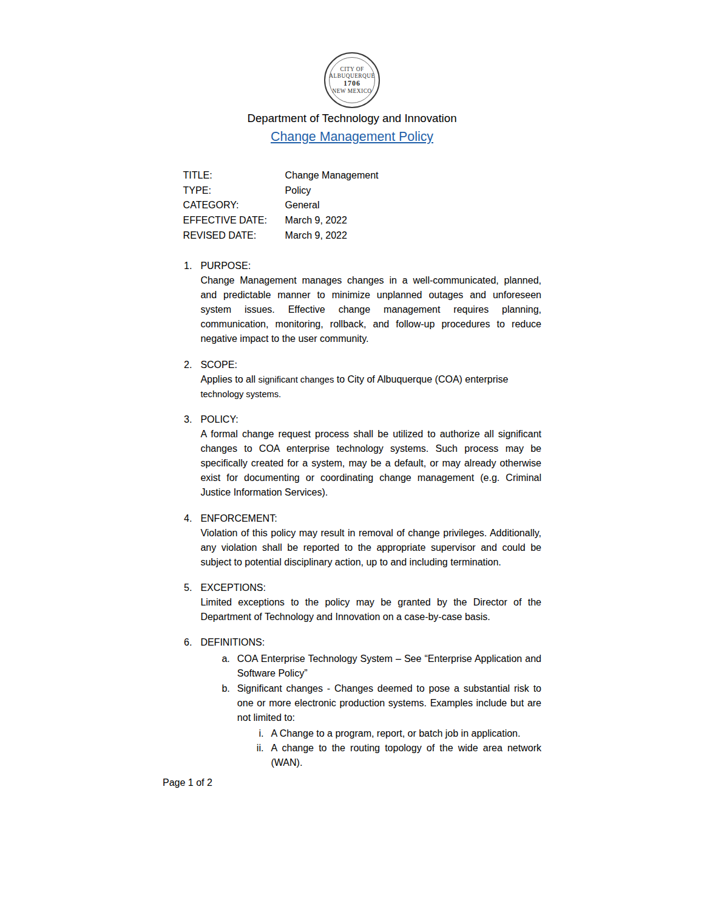CITY OF ALBUQUERQUE 1706 NEW MEXICO
Department of Technology and Innovation
Change Management Policy
| TITLE: | Change Management |
| TYPE: | Policy |
| CATEGORY: | General |
| EFFECTIVE DATE: | March 9, 2022 |
| REVISED DATE: | March 9, 2022 |
PURPOSE:
Change Management manages changes in a well-communicated, planned, and predictable manner to minimize unplanned outages and unforeseen system issues. Effective change management requires planning, communication, monitoring, rollback, and follow-up procedures to reduce negative impact to the user community.
SCOPE:
Applies to all significant changes to City of Albuquerque (COA) enterprise technology systems.
POLICY:
A formal change request process shall be utilized to authorize all significant changes to COA enterprise technology systems. Such process may be specifically created for a system, may be a default, or may already otherwise exist for documenting or coordinating change management (e.g. Criminal Justice Information Services).
ENFORCEMENT:
Violation of this policy may result in removal of change privileges. Additionally, any violation shall be reported to the appropriate supervisor and could be subject to potential disciplinary action, up to and including termination.
EXCEPTIONS:
Limited exceptions to the policy may be granted by the Director of the Department of Technology and Innovation on a case-by-case basis.
DEFINITIONS:
COA Enterprise Technology System – See “Enterprise Application and Software Policy”
Significant changes - Changes deemed to pose a substantial risk to one or more electronic production systems. Examples include but are not limited to:
A Change to a program, report, or batch job in application.
A change to the routing topology of the wide area network (WAN).
Page 1 of 2